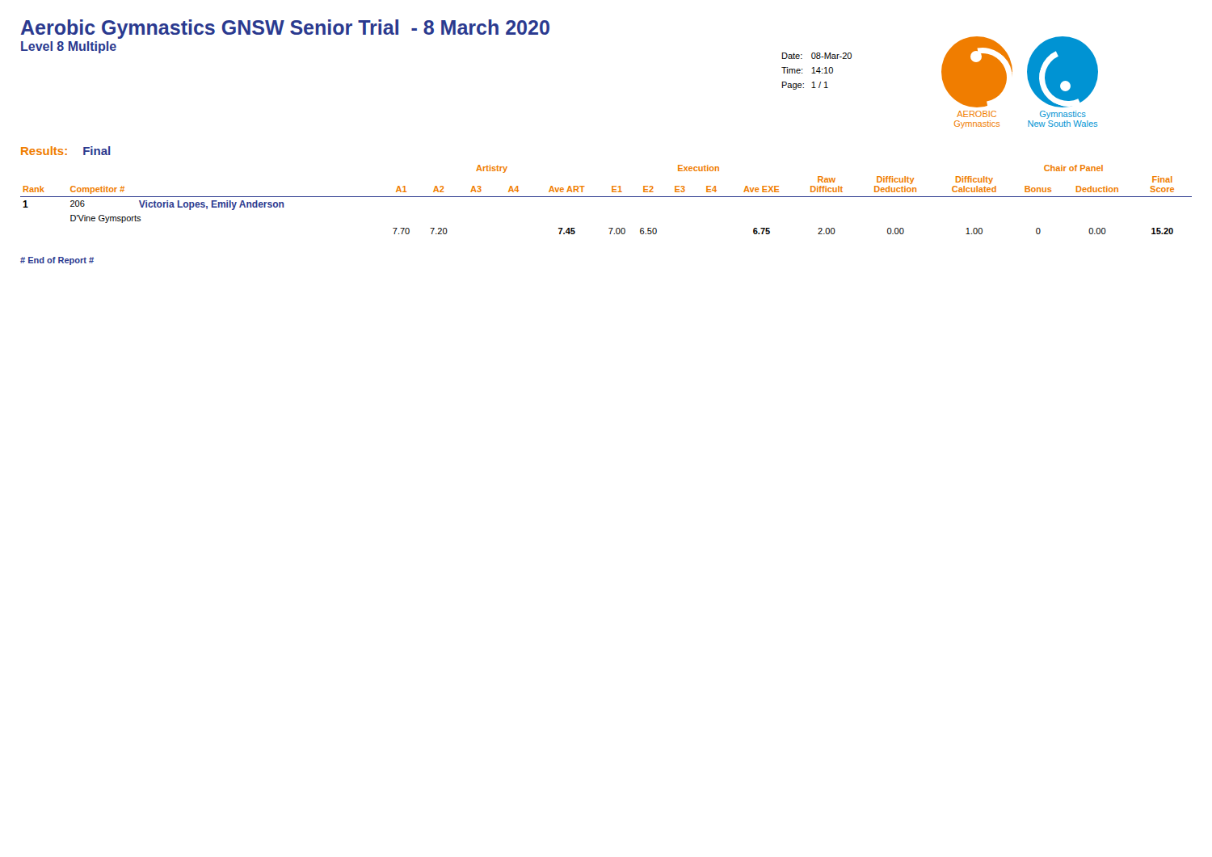Aerobic Gymnastics GNSW Senior Trial - 8 March 2020
Level 8 Multiple
| Date: | 08-Mar-20 |
| Time: | 14:10 |
| Page: | 1 / 1 |
AEROBIC
Gymnastics
Gymnastics
New South Wales
Results: Final
| | | | Artistry | Execution | | | | Chair of Panel | |
| --- | --- | --- | --- | --- | --- | --- | --- | --- | --- |
| Rank | Competitor # | A1 | A2 | A3 | A4 | Ave ART | E1 | E2 | E3 | E4 | Ave EXE | Raw Difficult | Difficulty Deduction | Difficulty Calculated | Bonus | Deduction | Final Score |
| 1 | 206 | Victoria Lopes, Emily Anderson | |
| | D'Vine Gymsports | |
| | | | 7.70 | 7.20 | | | 7.45 | 7.00 | 6.50 | | | 6.75 | 2.00 | 0.00 | 1.00 | 0 | 0.00 | 15.20 |
# End of Report #